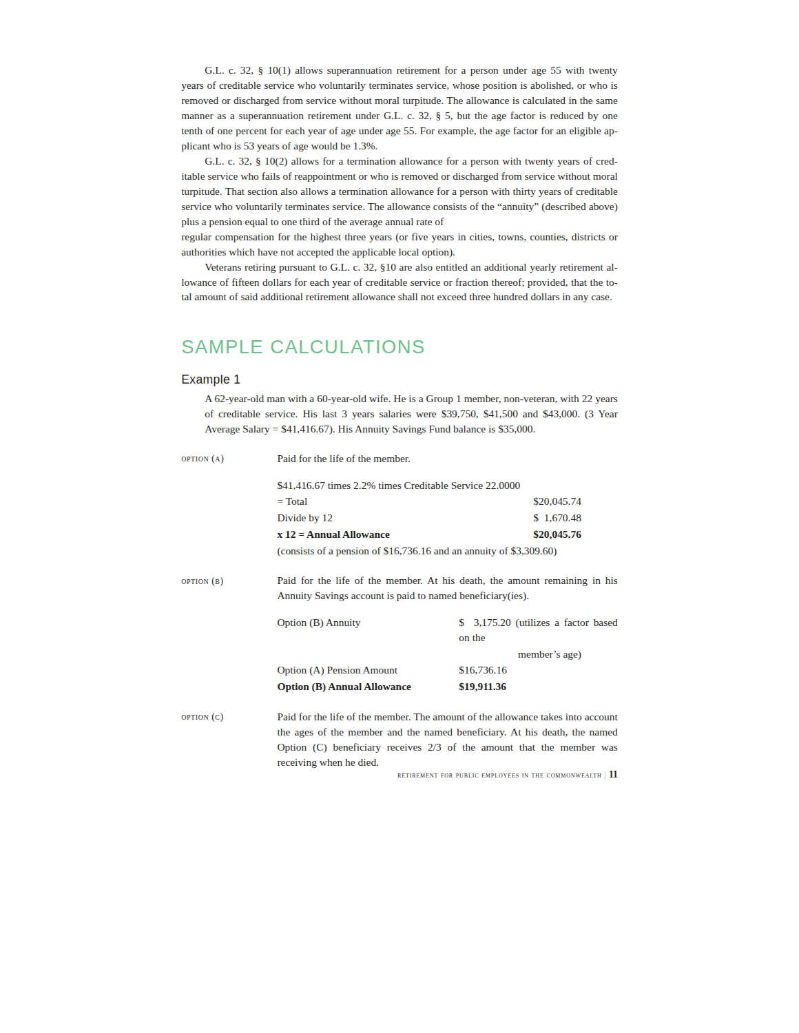G.L. c. 32, § 10(1) allows superannuation retirement for a person under age 55 with twenty years of creditable service who voluntarily terminates service, whose position is abolished, or who is removed or discharged from service without moral turpitude. The allowance is calculated in the same manner as a superannuation retirement under G.L. c. 32, § 5, but the age factor is reduced by one tenth of one percent for each year of age under age 55. For example, the age factor for an eligible applicant who is 53 years of age would be 1.3%.
G.L. c. 32, § 10(2) allows for a termination allowance for a person with twenty years of creditable service who fails of reappointment or who is removed or discharged from service without moral turpitude. That section also allows a termination allowance for a person with thirty years of creditable service who voluntarily terminates service. The allowance consists of the “annuity” (described above) plus a pension equal to one third of the average annual rate of
regular compensation for the highest three years (or five years in cities, towns, counties, districts or authorities which have not accepted the applicable local option).
Veterans retiring pursuant to G.L. c. 32, §10 are also entitled an additional yearly retirement allowance of fifteen dollars for each year of creditable service or fraction thereof; provided, that the total amount of said additional retirement allowance shall not exceed three hundred dollars in any case.
Sample Calculations
Example 1
A 62-year-old man with a 60-year-old wife. He is a Group 1 member, non-veteran, with 22 years of creditable service. His last 3 years salaries were $39,750, $41,500 and $43,000. (3 Year Average Salary = $41,416.67). His Annuity Savings Fund balance is $35,000.
option (a)
Paid for the life of the member.
| $41,416.67 times 2.2% times Creditable Service 22.0000 | |
| = Total | $20,045.74 |
| Divide by 12 | $ 1,670.48 |
| x 12 = Annual Allowance | $20,045.76 |
(consists of a pension of $16,736.16 and an annuity of $3,309.60)
option (b)
Paid for the life of the member. At his death, the amount remaining in his Annuity Savings account is paid to named beneficiary(ies).
| Option (B) Annuity | $ 3,175.20 (utilizes a factor based on the |
| | member’s age) |
| Option (A) Pension Amount | $16,736.16 |
| Option (B) Annual Allowance | $19,911.36 |
option (c)
Paid for the life of the member. The amount of the allowance takes into account the ages of the member and the named beneficiary. At his death, the named Option (C) beneficiary receives 2/3 of the amount that the member was receiving when he died.
retirement for public employees in the commonwealth|11